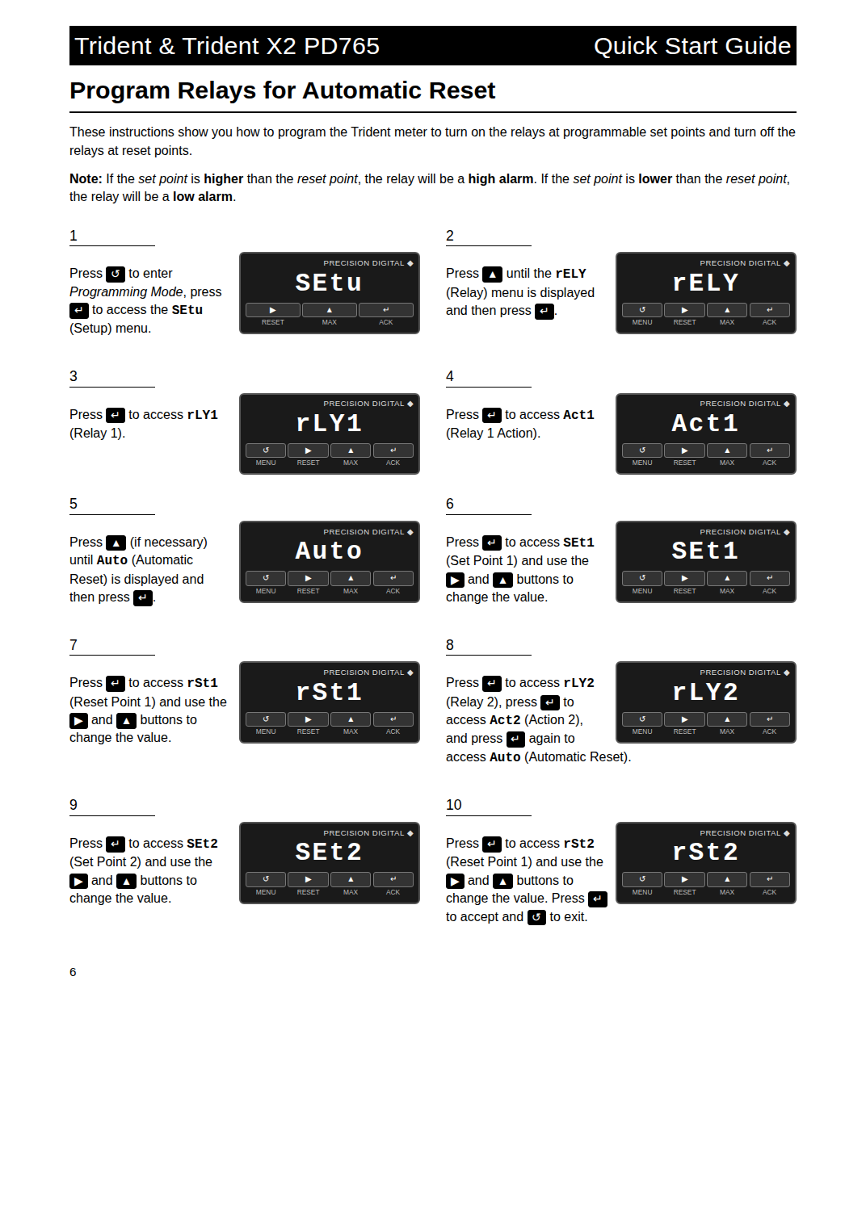Trident & Trident X2 PD765 Quick Start Guide
Program Relays for Automatic Reset
These instructions show you how to program the Trident meter to turn on the relays at programmable set points and turn off the relays at reset points.
Note: If the set point is higher than the reset point, the relay will be a high alarm. If the set point is lower than the reset point, the relay will be a low alarm.
1
PRECISION DIGITAL ◆
SEtu
▶▲↵
RESET MAX ACK
Press ↺ to enter Programming Mode, press ↵ to access the SEtu (Setup) menu.
2
PRECISION DIGITAL ◆
rELY
↺▶▲↵
MENU RESET MAX ACK
Press ▲ until the rELY (Relay) menu is displayed and then press ↵.
3
PRECISION DIGITAL ◆
rLY1
↺▶▲↵
MENU RESET MAX ACK
Press ↵ to access rLY1 (Relay 1).
4
PRECISION DIGITAL ◆
Act1
↺▶▲↵
MENU RESET MAX ACK
Press ↵ to access Act1 (Relay 1 Action).
5
PRECISION DIGITAL ◆
Auto
↺▶▲↵
MENU RESET MAX ACK
Press ▲ (if necessary) until Auto (Automatic Reset) is displayed and then press ↵.
6
PRECISION DIGITAL ◆
SEt1
↺▶▲↵
MENU RESET MAX ACK
Press ↵ to access SEt1 (Set Point 1) and use the ▶ and ▲ buttons to change the value.
7
PRECISION DIGITAL ◆
rSt1
↺▶▲↵
MENU RESET MAX ACK
Press ↵ to access rSt1 (Reset Point 1) and use the ▶ and ▲ buttons to change the value.
8
PRECISION DIGITAL ◆
rLY2
↺▶▲↵
MENU RESET MAX ACK
Press ↵ to access rLY2 (Relay 2), press ↵ to access Act2 (Action 2), and press ↵ again to access Auto (Automatic Reset).
9
PRECISION DIGITAL ◆
SEt2
↺▶▲↵
MENU RESET MAX ACK
Press ↵ to access SEt2 (Set Point 2) and use the ▶ and ▲ buttons to change the value.
10
PRECISION DIGITAL ◆
rSt2
↺▶▲↵
MENU RESET MAX ACK
Press ↵ to access rSt2 (Reset Point 1) and use the ▶ and ▲ buttons to change the value. Press ↵ to accept and ↺ to exit.
6